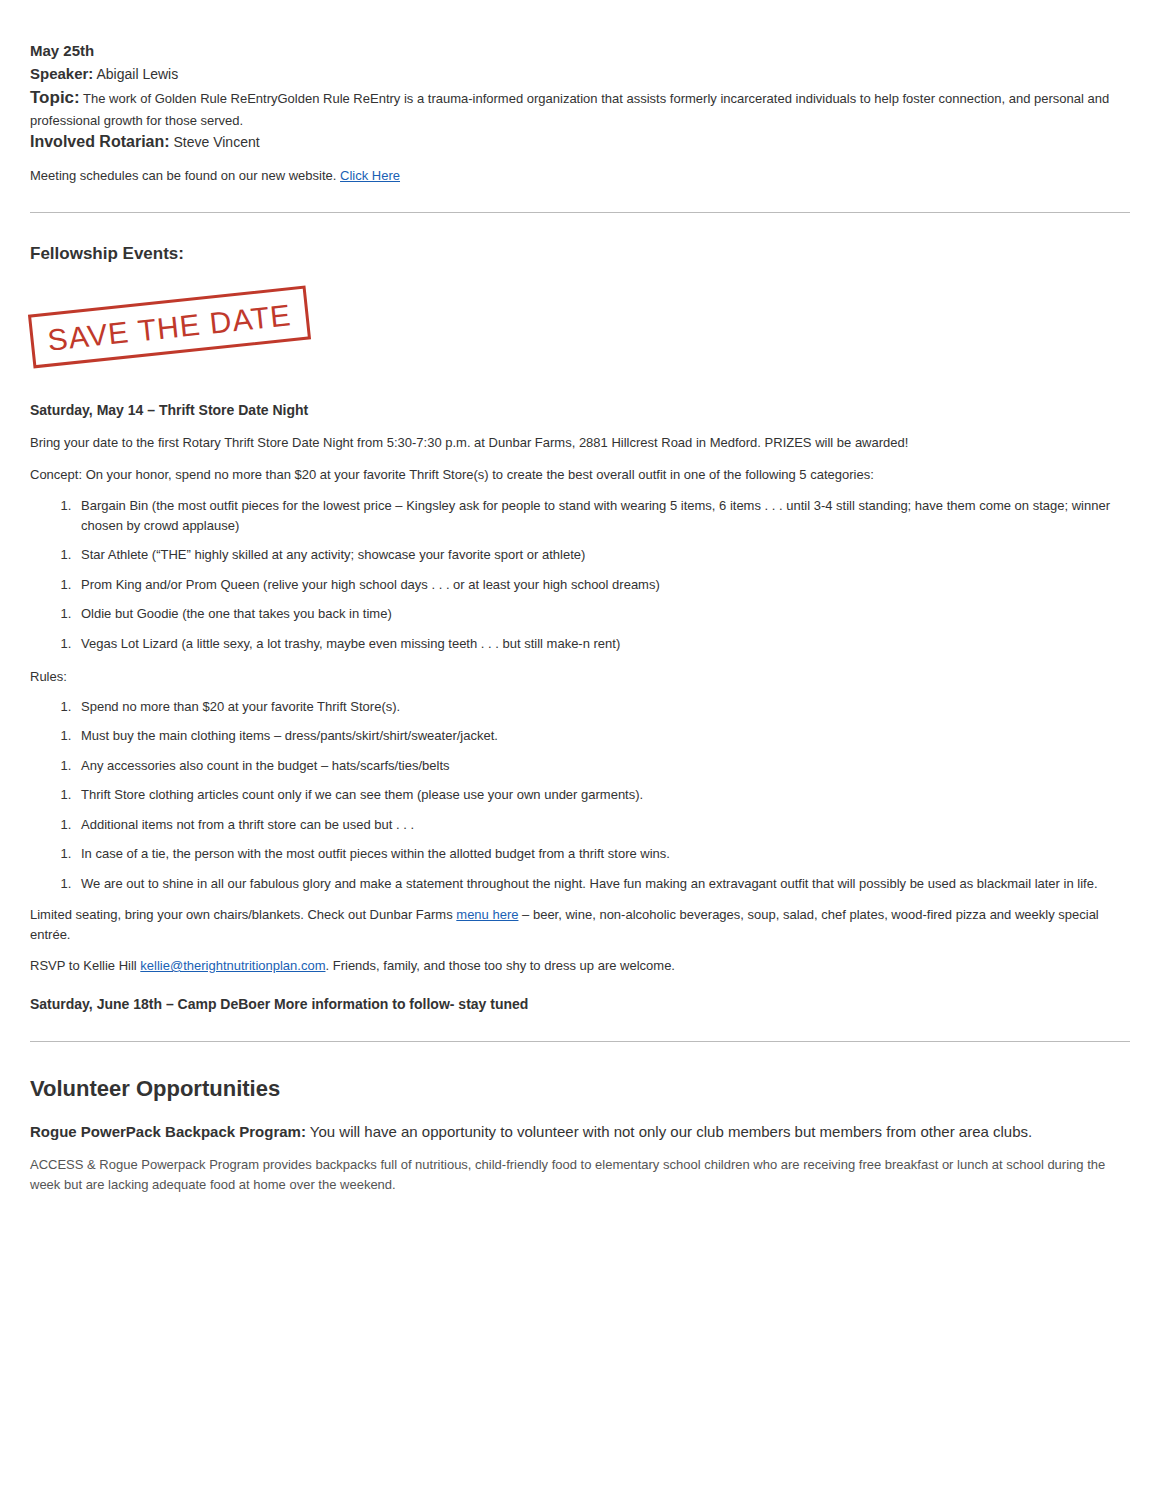May 25th
Speaker: Abigail Lewis
Topic: The work of Golden Rule ReEntryGolden Rule ReEntry is a trauma-informed organization that assists formerly incarcerated individuals to help foster connection, and personal and professional growth for those served.
Involved Rotarian: Steve Vincent
Meeting schedules can be found on our new website. Click Here
Fellowship Events:
SAVE THE DATE
Saturday, May 14 – Thrift Store Date Night
Bring your date to the first Rotary Thrift Store Date Night from 5:30-7:30 p.m. at Dunbar Farms, 2881 Hillcrest Road in Medford. PRIZES will be awarded!
Concept: On your honor, spend no more than $20 at your favorite Thrift Store(s) to create the best overall outfit in one of the following 5 categories:
Bargain Bin (the most outfit pieces for the lowest price – Kingsley ask for people to stand with wearing 5 items, 6 items . . . until 3-4 still standing; have them come on stage; winner chosen by crowd applause)
Star Athlete (“THE” highly skilled at any activity; showcase your favorite sport or athlete)
Prom King and/or Prom Queen (relive your high school days . . . or at least your high school dreams)
Oldie but Goodie (the one that takes you back in time)
Vegas Lot Lizard (a little sexy, a lot trashy, maybe even missing teeth . . . but still make-n rent)
Rules:
Spend no more than $20 at your favorite Thrift Store(s).
Must buy the main clothing items – dress/pants/skirt/shirt/sweater/jacket.
Any accessories also count in the budget – hats/scarfs/ties/belts
Thrift Store clothing articles count only if we can see them (please use your own under garments).
Additional items not from a thrift store can be used but . . .
In case of a tie, the person with the most outfit pieces within the allotted budget from a thrift store wins.
We are out to shine in all our fabulous glory and make a statement throughout the night. Have fun making an extravagant outfit that will possibly be used as blackmail later in life.
Limited seating, bring your own chairs/blankets. Check out Dunbar Farms menu here – beer, wine, non-alcoholic beverages, soup, salad, chef plates, wood-fired pizza and weekly special entrée.
RSVP to Kellie Hill kellie@therightnutritionplan.com. Friends, family, and those too shy to dress up are welcome.
Saturday, June 18th – Camp DeBoer More information to follow- stay tuned
Volunteer Opportunities
Rogue PowerPack Backpack Program: You will have an opportunity to volunteer with not only our club members but members from other area clubs.
ACCESS & Rogue Powerpack Program provides backpacks full of nutritious, child-friendly food to elementary school children who are receiving free breakfast or lunch at school during the week but are lacking adequate food at home over the weekend.